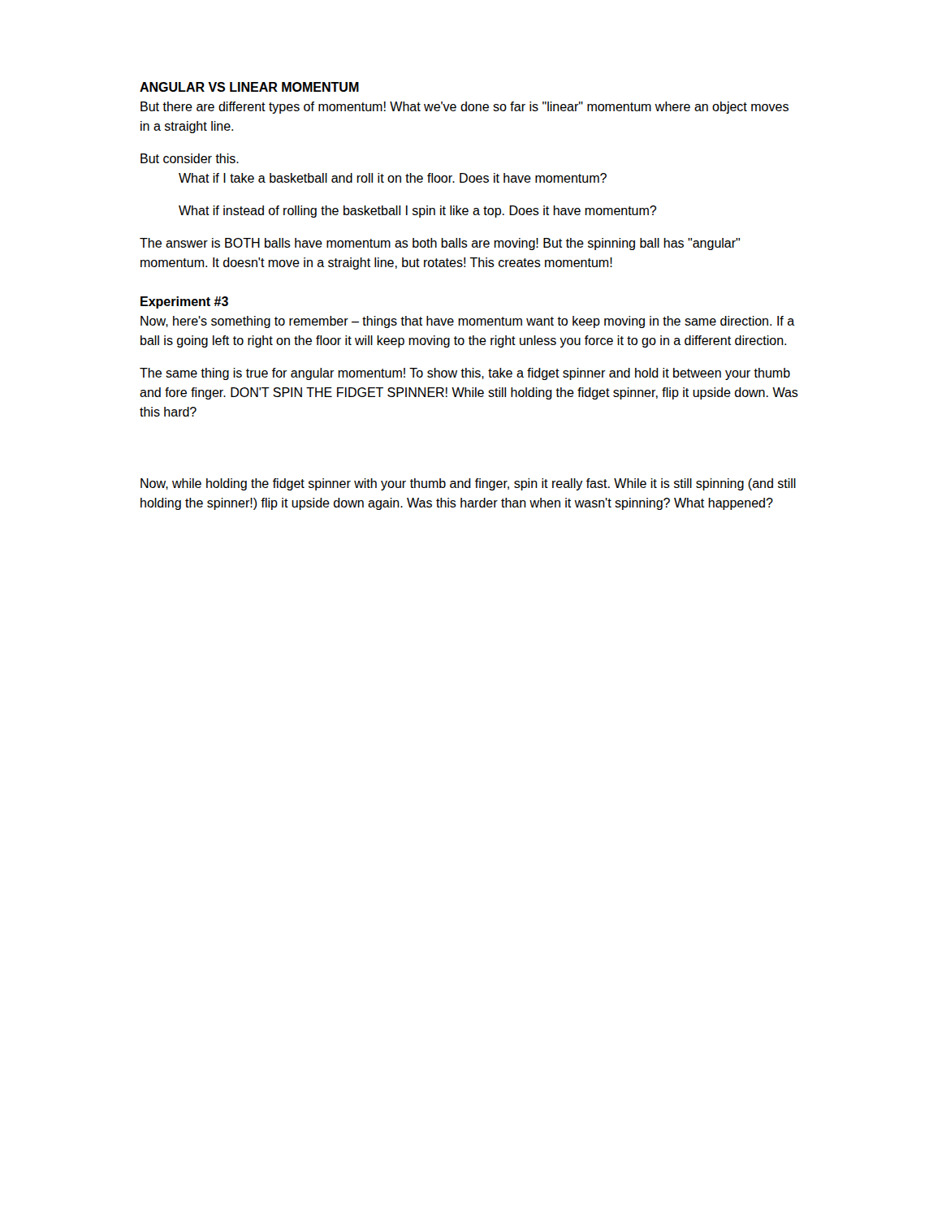Angular vs Linear Momentum
But there are different types of momentum! What we've done so far is "linear" momentum where an object moves in a straight line.
But consider this.
What if I take a basketball and roll it on the floor. Does it have momentum?
What if instead of rolling the basketball I spin it like a top. Does it have momentum?
The answer is BOTH balls have momentum as both balls are moving! But the spinning ball has "angular" momentum. It doesn't move in a straight line, but rotates! This creates momentum!
Experiment #3
Now, here's something to remember – things that have momentum want to keep moving in the same direction. If a ball is going left to right on the floor it will keep moving to the right unless you force it to go in a different direction.
The same thing is true for angular momentum! To show this, take a fidget spinner and hold it between your thumb and fore finger. DON'T SPIN THE FIDGET SPINNER! While still holding the fidget spinner, flip it upside down. Was this hard?
Now, while holding the fidget spinner with your thumb and finger, spin it really fast. While it is still spinning (and still holding the spinner!) flip it upside down again. Was this harder than when it wasn't spinning? What happened?